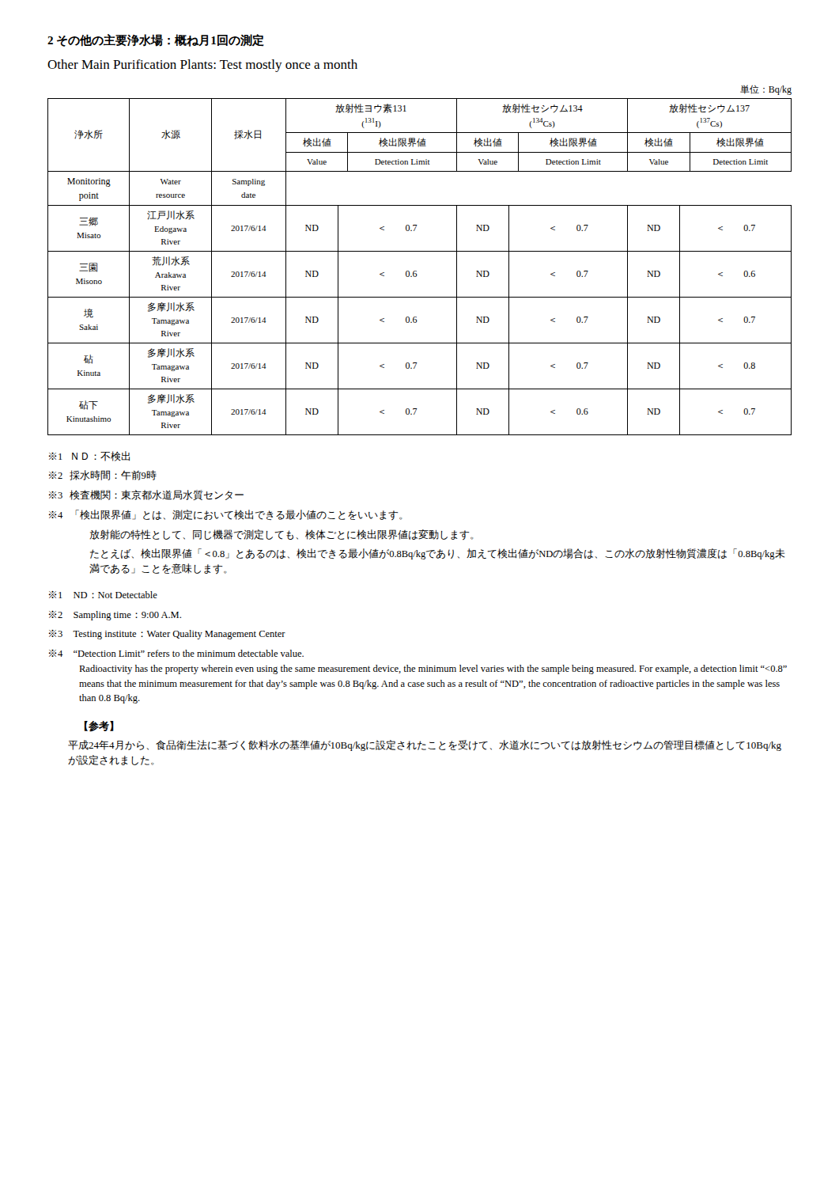2 その他の主要浄水場：概ね月1回の測定
Other Main Purification Plants: Test mostly once a month
単位：Bq/kg
| 浄水所 | 水源 | 採水日 | 放射性ヨウ素131 ( 131 I) | 放射性セシウム134 ( 134 Cs) | 放射性セシウム137 ( 137 Cs) |
| --- | --- | --- | --- | --- | --- |
| 検出値 | 検出限界値 | 検出値 | 検出限界値 | 検出値 | 検出限界値 |
| Value | Detection Limit | Value | Detection Limit | Value | Detection Limit |
| Monitoring point | Water resource | Sampling date | |
| 三郷 Misato | 江戸川水系 Edogawa River | 2017/6/14 | ND | ＜ 0.7 | ND | ＜ 0.7 | ND | ＜ 0.7 |
| 三園 Misono | 荒川水系 Arakawa River | 2017/6/14 | ND | ＜ 0.6 | ND | ＜ 0.7 | ND | ＜ 0.6 |
| 境 Sakai | 多摩川水系 Tamagawa River | 2017/6/14 | ND | ＜ 0.6 | ND | ＜ 0.7 | ND | ＜ 0.7 |
| 砧 Kinuta | 多摩川水系 Tamagawa River | 2017/6/14 | ND | ＜ 0.7 | ND | ＜ 0.7 | ND | ＜ 0.8 |
| 砧下 Kinutashimo | 多摩川水系 Tamagawa River | 2017/6/14 | ND | ＜ 0.7 | ND | ＜ 0.6 | ND | ＜ 0.7 |
※1 ＮＤ：不検出
※2採水時間：午前9時
※3検査機関：東京都水道局水質センター
※4「検出限界値」とは、測定において検出できる最小値のことをいいます。
放射能の特性として、同じ機器で測定しても、検体ごとに検出限界値は変動します。
たとえば、検出限界値「＜0.8」とあるのは、検出できる最小値が0.8Bq/kgであり、加えて検出値がNDの場合は、この水の放射性物質濃度は「0.8Bq/kg未満である」ことを意味します。
※1 ND：Not Detectable
※2 Sampling time：9:00 A.M.
※3 Testing institute：Water Quality Management Center
※4“Detection Limit” refers to the minimum detectable value.
Radioactivity has the property wherein even using the same measurement device, the minimum level varies with the sample being measured. For example, a detection limit “<0.8” means that the minimum measurement for that day’s sample was 0.8 Bq/kg. And a case such as a result of “ND”, the concentration of radioactive particles in the sample was less than 0.8 Bq/kg.
【参考】
平成24年4月から、食品衛生法に基づく飲料水の基準値が10Bq/kgに設定されたことを受けて、水道水については放射性セシウムの管理目標値として10Bq/kgが設定されました。